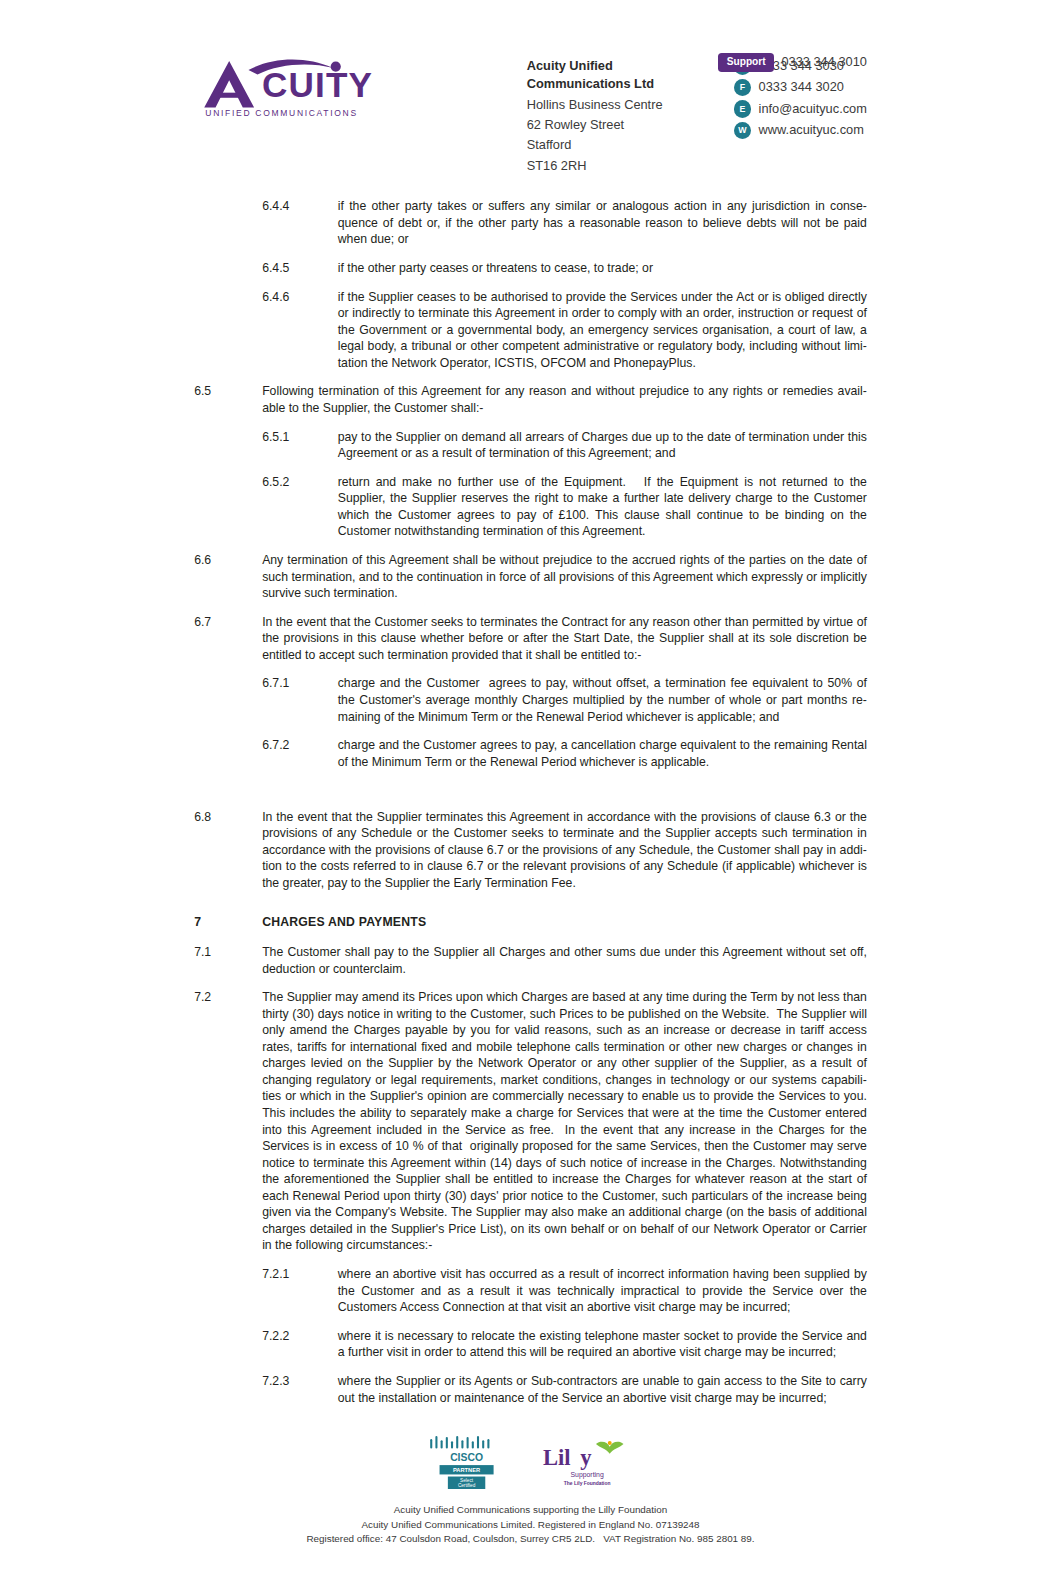CUITY UNIFIED COMMUNICATIONS
Support 0333 344 3010
Acuity Unified Communications Ltd Hollins Business Centre 62 Rowley Street Stafford ST16 2RH
T 0333 344 3030
F 0333 344 3020
Einfo@acuityuc.com
Wwww.acuityuc.com
6.4.4
if the other party takes or suffers any similar or analogous action in any jurisdiction in consequence of debt or, if the other party has a reasonable reason to believe debts will not be paid when due; or
6.4.5
if the other party ceases or threatens to cease, to trade; or
6.4.6
if the Supplier ceases to be authorised to provide the Services under the Act or is obliged directly or indirectly to terminate this Agreement in order to comply with an order, instruction or request of the Government or a governmental body, an emergency services organisation, a court of law, a legal body, a tribunal or other competent administrative or regulatory body, including without limitation the Network Operator, ICSTIS, OFCOM and PhonepayPlus.
6.5
Following termination of this Agreement for any reason and without prejudice to any rights or remedies available to the Supplier, the Customer shall:-
6.5.1
pay to the Supplier on demand all arrears of Charges due up to the date of termination under this Agreement or as a result of termination of this Agreement; and
6.5.2
return and make no further use of the Equipment. If the Equipment is not returned to the Supplier, the Supplier reserves the right to make a further late delivery charge to the Customer which the Customer agrees to pay of £100. This clause shall continue to be binding on the Customer notwithstanding termination of this Agreement.
6.6
Any termination of this Agreement shall be without prejudice to the accrued rights of the parties on the date of such termination, and to the continuation in force of all provisions of this Agreement which expressly or implicitly survive such termination.
6.7
In the event that the Customer seeks to terminates the Contract for any reason other than permitted by virtue of the provisions in this clause whether before or after the Start Date, the Supplier shall at its sole discretion be entitled to accept such termination provided that it shall be entitled to:-
6.7.1
charge and the Customer agrees to pay, without offset, a termination fee equivalent to 50% of the Customer's average monthly Charges multiplied by the number of whole or part months remaining of the Minimum Term or the Renewal Period whichever is applicable; and
6.7.2
charge and the Customer agrees to pay, a cancellation charge equivalent to the remaining Rental of the Minimum Term or the Renewal Period whichever is applicable.
6.8
In the event that the Supplier terminates this Agreement in accordance with the provisions of clause 6.3 or the provisions of any Schedule or the Customer seeks to terminate and the Supplier accepts such termination in accordance with the provisions of clause 6.7 or the provisions of any Schedule, the Customer shall pay in addition to the costs referred to in clause 6.7 or the relevant provisions of any Schedule (if applicable) whichever is the greater, pay to the Supplier the Early Termination Fee.
7
CHARGES AND PAYMENTS
7.1
The Customer shall pay to the Supplier all Charges and other sums due under this Agreement without set off, deduction or counterclaim.
7.2
The Supplier may amend its Prices upon which Charges are based at any time during the Term by not less than thirty (30) days notice in writing to the Customer, such Prices to be published on the Website. The Supplier will only amend the Charges payable by you for valid reasons, such as an increase or decrease in tariff access rates, tariffs for international fixed and mobile telephone calls termination or other new charges or changes in charges levied on the Supplier by the Network Operator or any other supplier of the Supplier, as a result of changing regulatory or legal requirements, market conditions, changes in technology or our systems capabilities or which in the Supplier's opinion are commercially necessary to enable us to provide the Services to you. This includes the ability to separately make a charge for Services that were at the time the Customer entered into this Agreement included in the Service as free. In the event that any increase in the Charges for the Services is in excess of 10 % of that originally proposed for the same Services, then the Customer may serve notice to terminate this Agreement within (14) days of such notice of increase in the Charges. Notwithstanding the aforementioned the Supplier shall be entitled to increase the Charges for whatever reason at the start of each Renewal Period upon thirty (30) days' prior notice to the Customer, such particulars of the increase being given via the Company's Website. The Supplier may also make an additional charge (on the basis of additional charges detailed in the Supplier's Price List), on its own behalf or on behalf of our Network Operator or Carrier in the following circumstances:-
7.2.1
where an abortive visit has occurred as a result of incorrect information having been supplied by the Customer and as a result it was technically impractical to provide the Service over the Customers Access Connection at that visit an abortive visit charge may be incurred;
7.2.2
where it is necessary to relocate the existing telephone master socket to provide the Service and a further visit in order to attend this will be required an abortive visit charge may be incurred;
7.2.3
where the Supplier or its Agents or Sub-contractors are unable to gain access to the Site to carry out the installation or maintenance of the Service an abortive visit charge may be incurred;
CISCO PARTNER Select Certified
Lil y Supporting The Lily Foundation
Acuity Unified Communications supporting the Lilly Foundation
Acuity Unified Communications Limited. Registered in England No. 07139248
Registered office: 47 Coulsdon Road, Coulsdon, Surrey CR5 2LD. VAT Registration No. 985 2801 89.